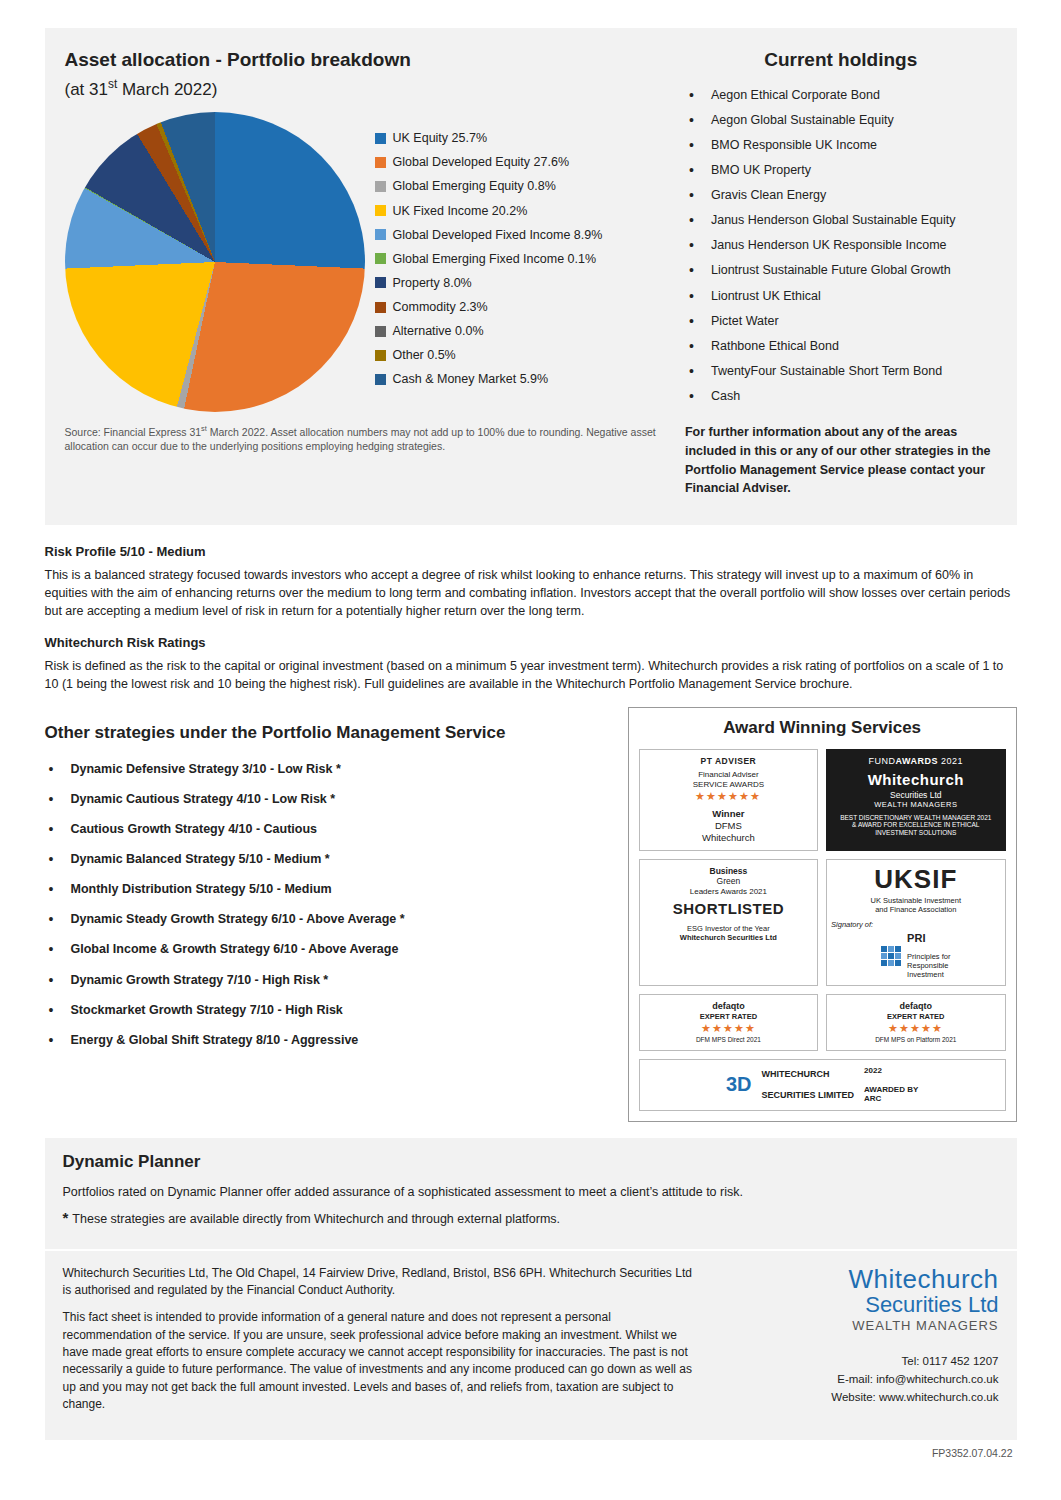Asset allocation - Portfolio breakdown
(at 31st March 2022)
UK Equity 25.7%
Global Developed Equity 27.6%
Global Emerging Equity 0.8%
UK Fixed Income 20.2%
Global Developed Fixed Income 8.9%
Global Emerging Fixed Income 0.1%
Property 8.0%
Commodity 2.3%
Alternative 0.0%
Other 0.5%
Cash & Money Market 5.9%
Source: Financial Express 31st March 2022. Asset allocation numbers may not add up to 100% due to rounding. Negative asset allocation can occur due to the underlying positions employing hedging strategies.
Current holdings
Aegon Ethical Corporate Bond
Aegon Global Sustainable Equity
BMO Responsible UK Income
BMO UK Property
Gravis Clean Energy
Janus Henderson Global Sustainable Equity
Janus Henderson UK Responsible Income
Liontrust Sustainable Future Global Growth
Liontrust UK Ethical
Pictet Water
Rathbone Ethical Bond
TwentyFour Sustainable Short Term Bond
Cash
For further information about any of the areas included in this or any of our other strategies in the Portfolio Management Service please contact your Financial Adviser.
Risk Profile 5/10 - Medium
This is a balanced strategy focused towards investors who accept a degree of risk whilst looking to enhance returns. This strategy will invest up to a maximum of 60% in equities with the aim of enhancing returns over the medium to long term and combating inflation. Investors accept that the overall portfolio will show losses over certain periods but are accepting a medium level of risk in return for a potentially higher return over the long term.
Whitechurch Risk Ratings
Risk is defined as the risk to the capital or original investment (based on a minimum 5 year investment term). Whitechurch provides a risk rating of portfolios on a scale of 1 to 10 (1 being the lowest risk and 10 being the highest risk). Full guidelines are available in the Whitechurch Portfolio Management Service brochure.
Other strategies under the Portfolio Management Service
Dynamic Defensive Strategy 3/10 - Low Risk *
Dynamic Cautious Strategy 4/10 - Low Risk *
Cautious Growth Strategy 4/10 - Cautious
Dynamic Balanced Strategy 5/10 - Medium *
Monthly Distribution Strategy 5/10 - Medium
Dynamic Steady Growth Strategy 6/10 - Above Average *
Global Income & Growth Strategy 6/10 - Above Average
Dynamic Growth Strategy 7/10 - High Risk *
Stockmarket Growth Strategy 7/10 - High Risk
Energy & Global Shift Strategy 8/10 - Aggressive
Award Winning Services
PT ADVISER
Financial Adviser
SERVICE AWARDS
★★★★★★
Winner
DFMS
Whitechurch
FUNDAWARDS 2021
Whitechurch
Securities Ltd
WEALTH MANAGERS
BEST DISCRETIONARY WEALTH MANAGER 2021
& AWARD FOR EXCELLENCE IN ETHICAL
INVESTMENT SOLUTIONS
Business Green
Leaders Awards 2021
SHORTLISTED
ESG Investor of the Year
Whitechurch Securities Ltd
UKSIF
UK Sustainable Investment
and Finance Association
Signatory of:
PRI
Principles for
Responsible
Investment
defaqto
EXPERT RATED
★★★★★
DFM MPS Direct 2021
defaqto
EXPERT RATED
★★★★★
DFM MPS on Platform 2021
3D
WHITECHURCH
SECURITIES LIMITED
2022
AWARDED BY ARC
Dynamic Planner
Portfolios rated on Dynamic Planner offer added assurance of a sophisticated assessment to meet a client’s attitude to risk.
*These strategies are available directly from Whitechurch and through external platforms.
Whitechurch Securities Ltd, The Old Chapel, 14 Fairview Drive, Redland, Bristol, BS6 6PH. Whitechurch Securities Ltd is authorised and regulated by the Financial Conduct Authority.
This fact sheet is intended to provide information of a general nature and does not represent a personal recommendation of the service. If you are unsure, seek professional advice before making an investment. Whilst we have made great efforts to ensure complete accuracy we cannot accept responsibility for inaccuracies. The past is not necessarily a guide to future performance. The value of investments and any income produced can go down as well as up and you may not get back the full amount invested. Levels and bases of, and reliefs from, taxation are subject to change.
Whitechurch Securities Ltd WEALTH MANAGERS
Tel: 0117 452 1207
E-mail: info@whitechurch.co.uk
Website: www.whitechurch.co.uk
FP3352.07.04.22